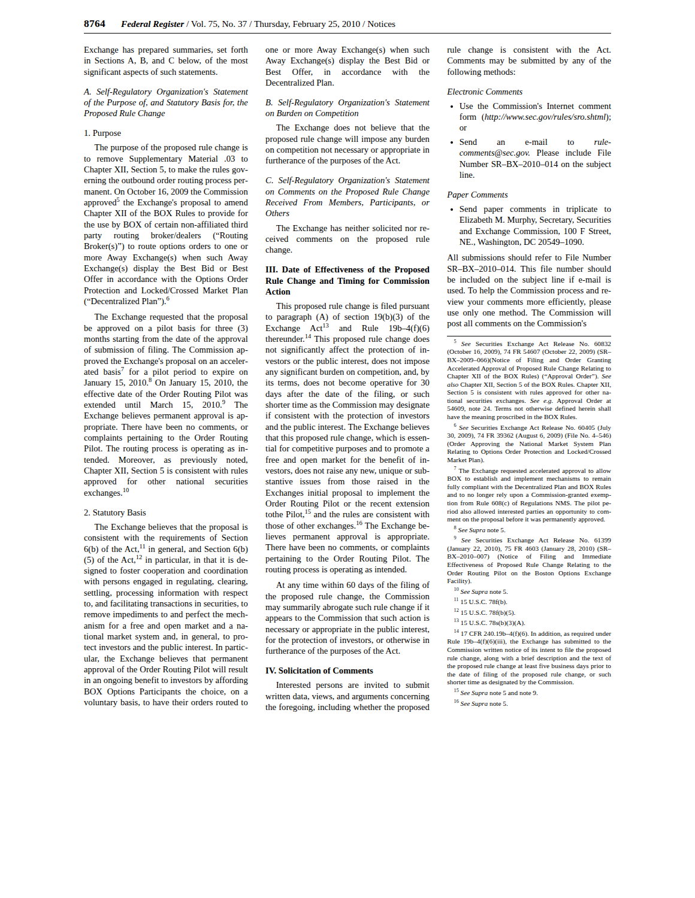8764 Federal Register / Vol. 75, No. 37 / Thursday, February 25, 2010 / Notices
Exchange has prepared summaries, set forth in Sections A, B, and C below, of the most significant aspects of such statements.
A. Self-Regulatory Organization's Statement of the Purpose of, and Statutory Basis for, the Proposed Rule Change
1. Purpose
The purpose of the proposed rule change is to remove Supplementary Material .03 to Chapter XII, Section 5, to make the rules governing the outbound order routing process permanent. On October 16, 2009 the Commission approved5 the Exchange's proposal to amend Chapter XII of the BOX Rules to provide for the use by BOX of certain non-affiliated third party routing broker/dealers (“Routing Broker(s)”) to route options orders to one or more Away Exchange(s) when such Away Exchange(s) display the Best Bid or Best Offer in accordance with the Options Order Protection and Locked/Crossed Market Plan (“Decentralized Plan”).6
The Exchange requested that the proposal be approved on a pilot basis for three (3) months starting from the date of the approval of submission of filing. The Commission approved the Exchange's proposal on an accelerated basis7 for a pilot period to expire on January 15, 2010.8 On January 15, 2010, the effective date of the Order Routing Pilot was extended until March 15, 2010.9 The Exchange believes permanent approval is appropriate. There have been no comments, or complaints pertaining to the Order Routing Pilot. The routing process is operating as intended. Moreover, as previously noted, Chapter XII, Section 5 is consistent with rules approved for other national securities exchanges.10
2. Statutory Basis
The Exchange believes that the proposal is consistent with the requirements of Section 6(b) of the Act,11 in general, and Section 6(b)(5) of the Act,12 in particular, in that it is designed to foster cooperation and coordination with persons engaged in regulating, clearing, settling, processing information with respect to, and facilitating transactions in securities, to remove impediments to and perfect the mechanism for a free and open market and a national market system and, in general, to protect investors and the public interest. In particular, the Exchange believes that permanent approval of the Order Routing Pilot will result in an ongoing benefit to investors by affording BOX Options Participants the choice, on a voluntary basis, to have their orders routed to one or more Away Exchange(s) when such Away Exchange(s) display the Best Bid or Best Offer, in accordance with the Decentralized Plan.
B. Self-Regulatory Organization's Statement on Burden on Competition
The Exchange does not believe that the proposed rule change will impose any burden on competition not necessary or appropriate in furtherance of the purposes of the Act.
C. Self-Regulatory Organization's Statement on Comments on the Proposed Rule Change Received From Members, Participants, or Others
The Exchange has neither solicited nor received comments on the proposed rule change.
III. Date of Effectiveness of the Proposed Rule Change and Timing for Commission Action
This proposed rule change is filed pursuant to paragraph (A) of section 19(b)(3) of the Exchange Act13 and Rule 19b–4(f)(6) thereunder.14 This proposed rule change does not significantly affect the protection of investors or the public interest, does not impose any significant burden on competition, and, by its terms, does not become operative for 30 days after the date of the filing, or such shorter time as the Commission may designate if consistent with the protection of investors and the public interest. The Exchange believes that this proposed rule change, which is essential for competitive purposes and to promote a free and open market for the benefit of investors, does not raise any new, unique or substantive issues from those raised in the Exchanges initial proposal to implement the Order Routing Pilot or the recent extension tothe Pilot,15 and the rules are consistent with those of other exchanges.16 The Exchange believes permanent approval is appropriate. There have been no comments, or complaints pertaining to the Order Routing Pilot. The routing process is operating as intended.
At any time within 60 days of the filing of the proposed rule change, the Commission may summarily abrogate such rule change if it appears to the Commission that such action is necessary or appropriate in the public interest, for the protection of investors, or otherwise in furtherance of the purposes of the Act.
IV. Solicitation of Comments
Interested persons are invited to submit written data, views, and arguments concerning the foregoing, including whether the proposed rule change is consistent with the Act. Comments may be submitted by any of the following methods:
Electronic Comments
Use the Commission's Internet comment form (http://www.sec.gov/rules/sro.shtml); or
Send an e-mail to rule-comments@sec.gov. Please include File Number SR–BX–2010–014 on the subject line.
Paper Comments
Send paper comments in triplicate to Elizabeth M. Murphy, Secretary, Securities and Exchange Commission, 100 F Street, NE., Washington, DC 20549–1090.
All submissions should refer to File Number SR–BX–2010–014. This file number should be included on the subject line if e-mail is used. To help the Commission process and review your comments more efficiently, please use only one method. The Commission will post all comments on the Commission's
5 See Securities Exchange Act Release No. 60832 (October 16, 2009), 74 FR 54607 (October 22, 2009) (SR–BX–2009–066)(Notice of Filing and Order Granting Accelerated Approval of Proposed Rule Change Relating to Chapter XII of the BOX Rules) (“Approval Order”). See also Chapter XII, Section 5 of the BOX Rules. Chapter XII, Section 5 is consistent with rules approved for other national securities exchanges. See e.g. Approval Order at 54609, note 24. Terms not otherwise defined herein shall have the meaning proscribed in the BOX Rules.
6 See Securities Exchange Act Release No. 60405 (July 30, 2009), 74 FR 39362 (August 6, 2009) (File No. 4–546) (Order Approving the National Market System Plan Relating to Options Order Protection and Locked/Crossed Market Plan).
7 The Exchange requested accelerated approval to allow BOX to establish and implement mechanisms to remain fully compliant with the Decentralized Plan and BOX Rules and to no longer rely upon a Commission-granted exemption from Rule 608(c) of Regulations NMS. The pilot period also allowed interested parties an opportunity to comment on the proposal before it was permanently approved.
8 See Supra note 5.
9 See Securities Exchange Act Release No. 61399 (January 22, 2010), 75 FR 4603 (January 28, 2010) (SR–BX–2010–007) (Notice of Filing and Immediate Effectiveness of Proposed Rule Change Relating to the Order Routing Pilot on the Boston Options Exchange Facility).
10 See Supra note 5.
11 15 U.S.C. 78f(b).
12 15 U.S.C. 78f(b)(5).
13 15 U.S.C. 78s(b)(3)(A).
14 17 CFR 240.19b–4(f)(6). In addition, as required under Rule 19b–4(f)(6)(iii), the Exchange has submitted to the Commission written notice of its intent to file the proposed rule change, along with a brief description and the text of the proposed rule change at least five business days prior to the date of filing of the proposed rule change, or such shorter time as designated by the Commission.
15 See Supra note 5 and note 9.
16 See Supra note 5.